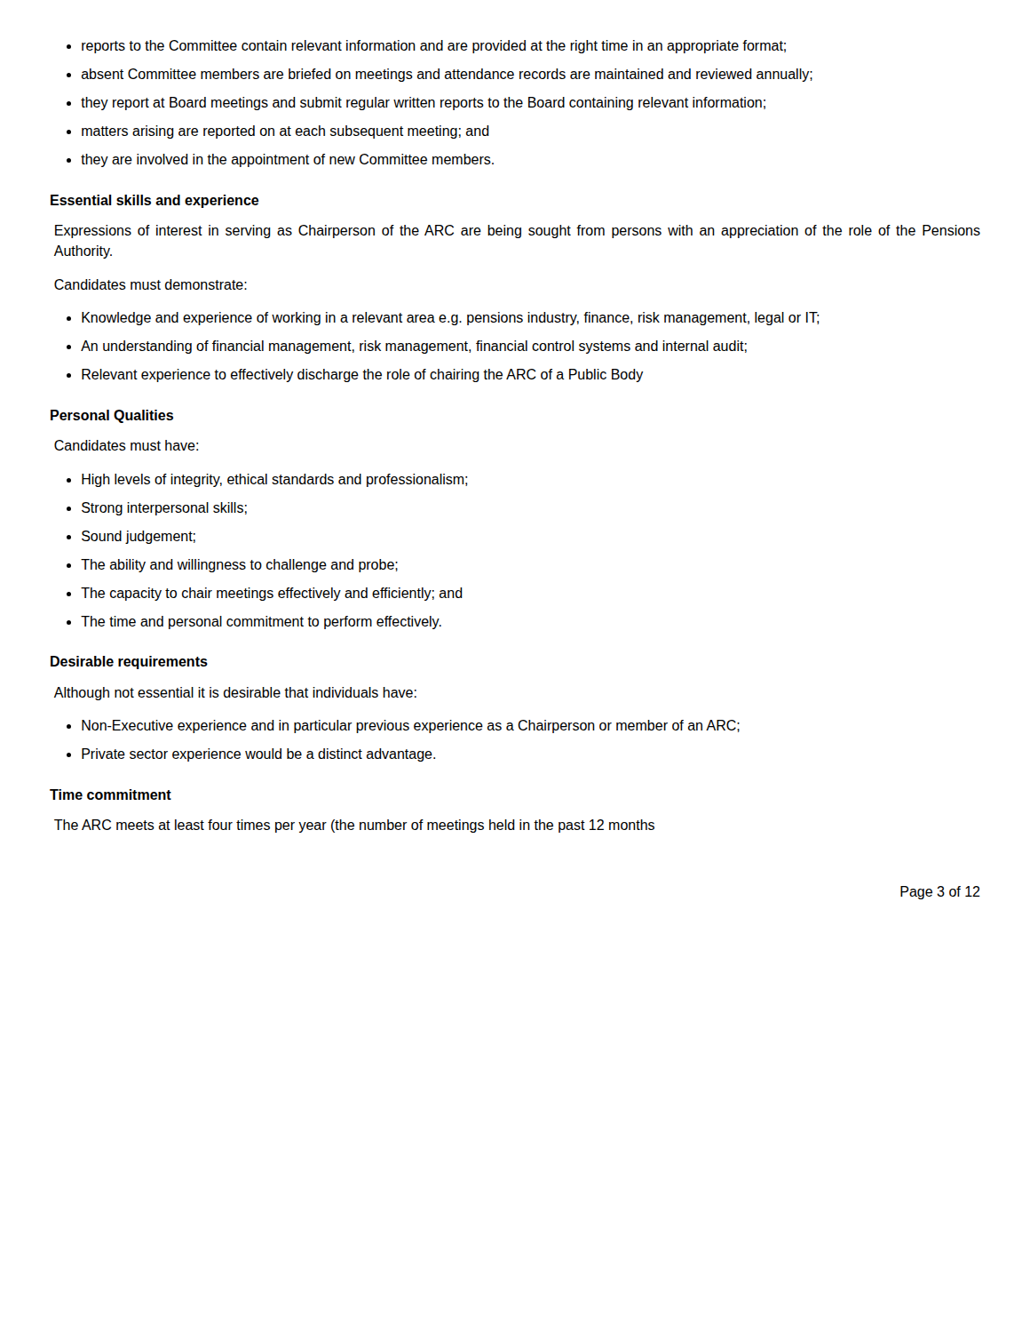reports to the Committee contain relevant information and are provided at the right time in an appropriate format;
absent Committee members are briefed on meetings and attendance records are maintained and reviewed annually;
they report at Board meetings and submit regular written reports to the Board containing relevant information;
matters arising are reported on at each subsequent meeting; and
they are involved in the appointment of new Committee members.
Essential skills and experience
Expressions of interest in serving as Chairperson of the ARC are being sought from persons with an appreciation of the role of the Pensions Authority.
Candidates must demonstrate:
Knowledge and experience of working in a relevant area e.g. pensions industry, finance, risk management, legal or IT;
An understanding of financial management, risk management, financial control systems and internal audit;
Relevant experience to effectively discharge the role of chairing the ARC of a Public Body
Personal Qualities
Candidates must have:
High levels of integrity, ethical standards and professionalism;
Strong interpersonal skills;
Sound judgement;
The ability and willingness to challenge and probe;
The capacity to chair meetings effectively and efficiently; and
The time and personal commitment to perform effectively.
Desirable requirements
Although not essential it is desirable that individuals have:
Non-Executive experience and in particular previous experience as a Chairperson or member of an ARC;
Private sector experience would be a distinct advantage.
Time commitment
The ARC meets at least four times per year (the number of meetings held in the past 12 months
Page 3 of 12